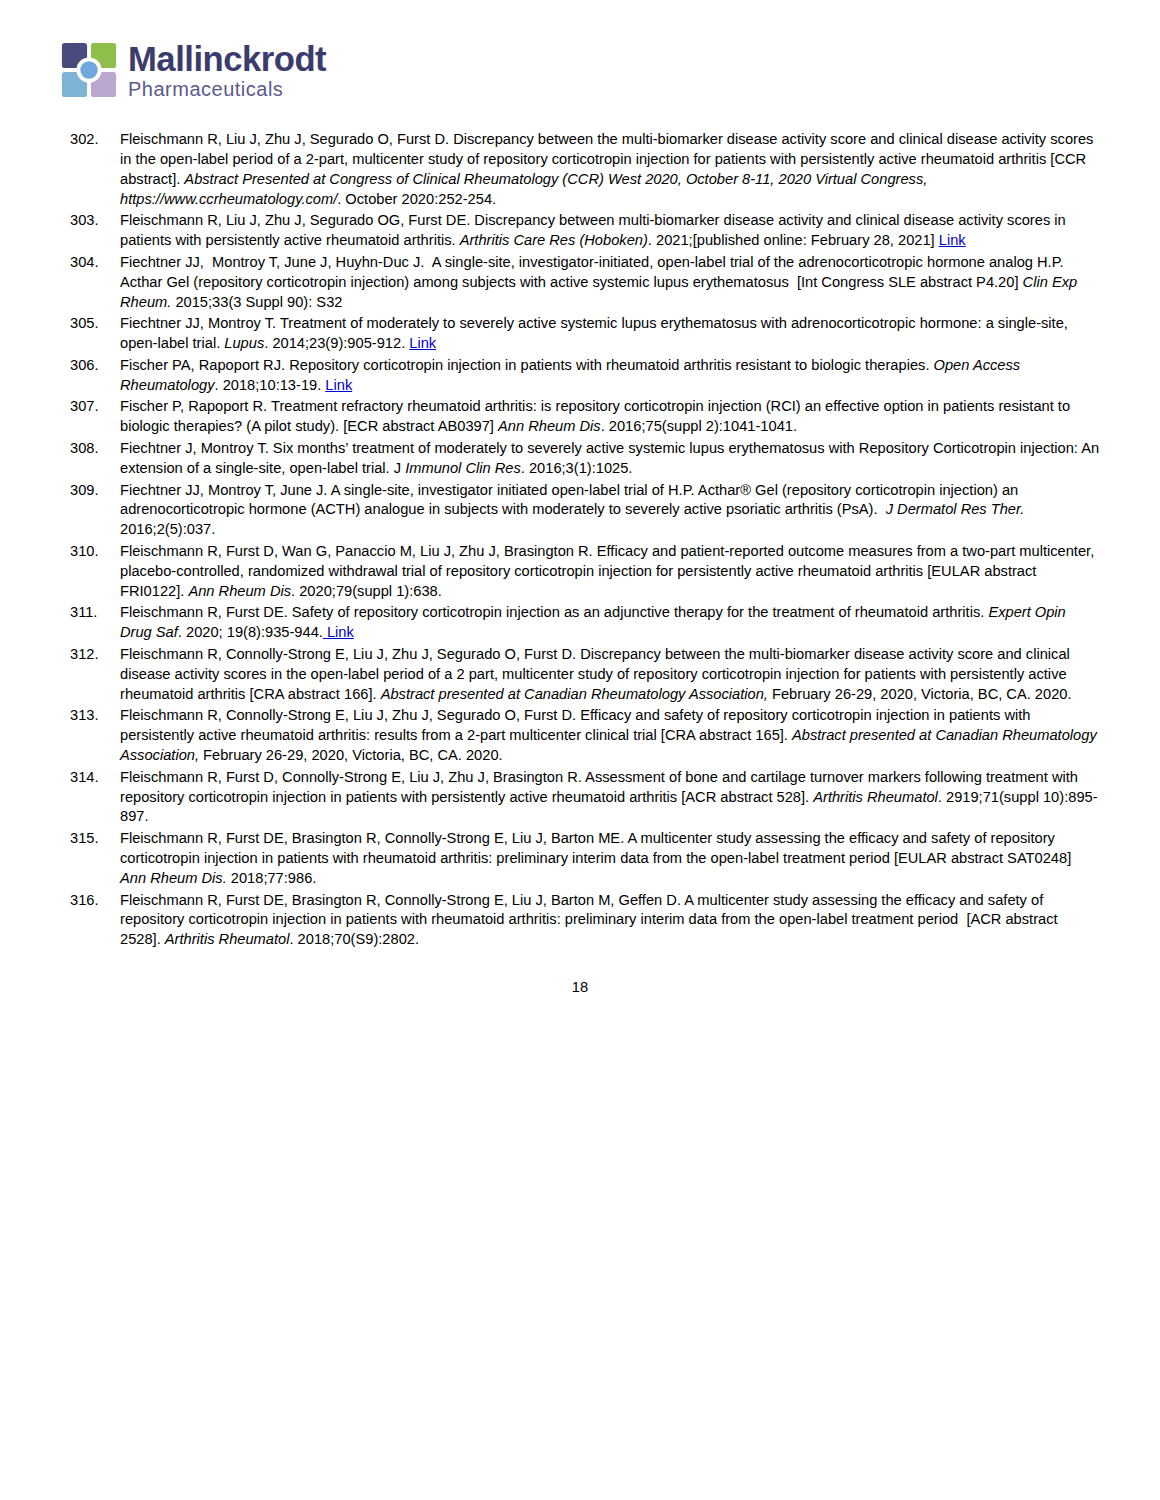Mallinckrodt
Pharmaceuticals
302. Fleischmann R, Liu J, Zhu J, Segurado O, Furst D. Discrepancy between the multi-biomarker disease activity score and clinical disease activity scores in the open-label period of a 2-part, multicenter study of repository corticotropin injection for patients with persistently active rheumatoid arthritis [CCR abstract]. Abstract Presented at Congress of Clinical Rheumatology (CCR) West 2020, October 8-11, 2020 Virtual Congress, https://www.ccrheumatology.com/. October 2020:252-254.
303. Fleischmann R, Liu J, Zhu J, Segurado OG, Furst DE. Discrepancy between multi-biomarker disease activity and clinical disease activity scores in patients with persistently active rheumatoid arthritis. Arthritis Care Res (Hoboken). 2021;[published online: February 28, 2021] Link
304. Fiechtner JJ, Montroy T, June J, Huyhn-Duc J. A single-site, investigator-initiated, open-label trial of the adrenocorticotropic hormone analog H.P. Acthar Gel (repository corticotropin injection) among subjects with active systemic lupus erythematosus [Int Congress SLE abstract P4.20] Clin Exp Rheum. 2015;33(3 Suppl 90): S32
305. Fiechtner JJ, Montroy T. Treatment of moderately to severely active systemic lupus erythematosus with adrenocorticotropic hormone: a single-site, open-label trial. Lupus. 2014;23(9):905-912. Link
306. Fischer PA, Rapoport RJ. Repository corticotropin injection in patients with rheumatoid arthritis resistant to biologic therapies. Open Access Rheumatology. 2018;10:13-19. Link
307. Fischer P, Rapoport R. Treatment refractory rheumatoid arthritis: is repository corticotropin injection (RCI) an effective option in patients resistant to biologic therapies? (A pilot study). [ECR abstract AB0397] Ann Rheum Dis. 2016;75(suppl 2):1041-1041.
308. Fiechtner J, Montroy T. Six months’ treatment of moderately to severely active systemic lupus erythematosus with Repository Corticotropin injection: An extension of a single-site, open-label trial. J Immunol Clin Res. 2016;3(1):1025.
309. Fiechtner JJ, Montroy T, June J. A single-site, investigator initiated open-label trial of H.P. Acthar® Gel (repository corticotropin injection) an adrenocorticotropic hormone (ACTH) analogue in subjects with moderately to severely active psoriatic arthritis (PsA). J Dermatol Res Ther. 2016;2(5):037.
310. Fleischmann R, Furst D, Wan G, Panaccio M, Liu J, Zhu J, Brasington R. Efficacy and patient-reported outcome measures from a two-part multicenter, placebo-controlled, randomized withdrawal trial of repository corticotropin injection for persistently active rheumatoid arthritis [EULAR abstract FRI0122]. Ann Rheum Dis. 2020;79(suppl 1):638.
311. Fleischmann R, Furst DE. Safety of repository corticotropin injection as an adjunctive therapy for the treatment of rheumatoid arthritis. Expert Opin Drug Saf. 2020; 19(8):935-944. Link
312. Fleischmann R, Connolly-Strong E, Liu J, Zhu J, Segurado O, Furst D. Discrepancy between the multi-biomarker disease activity score and clinical disease activity scores in the open-label period of a 2 part, multicenter study of repository corticotropin injection for patients with persistently active rheumatoid arthritis [CRA abstract 166]. Abstract presented at Canadian Rheumatology Association, February 26-29, 2020, Victoria, BC, CA. 2020.
313. Fleischmann R, Connolly-Strong E, Liu J, Zhu J, Segurado O, Furst D. Efficacy and safety of repository corticotropin injection in patients with persistently active rheumatoid arthritis: results from a 2-part multicenter clinical trial [CRA abstract 165]. Abstract presented at Canadian Rheumatology Association, February 26-29, 2020, Victoria, BC, CA. 2020.
314. Fleischmann R, Furst D, Connolly-Strong E, Liu J, Zhu J, Brasington R. Assessment of bone and cartilage turnover markers following treatment with repository corticotropin injection in patients with persistently active rheumatoid arthritis [ACR abstract 528]. Arthritis Rheumatol. 2919;71(suppl 10):895-897.
315. Fleischmann R, Furst DE, Brasington R, Connolly-Strong E, Liu J, Barton ME. A multicenter study assessing the efficacy and safety of repository corticotropin injection in patients with rheumatoid arthritis: preliminary interim data from the open-label treatment period [EULAR abstract SAT0248] Ann Rheum Dis. 2018;77:986.
316. Fleischmann R, Furst DE, Brasington R, Connolly-Strong E, Liu J, Barton M, Geffen D. A multicenter study assessing the efficacy and safety of repository corticotropin injection in patients with rheumatoid arthritis: preliminary interim data from the open-label treatment period [ACR abstract 2528]. Arthritis Rheumatol. 2018;70(S9):2802.
18